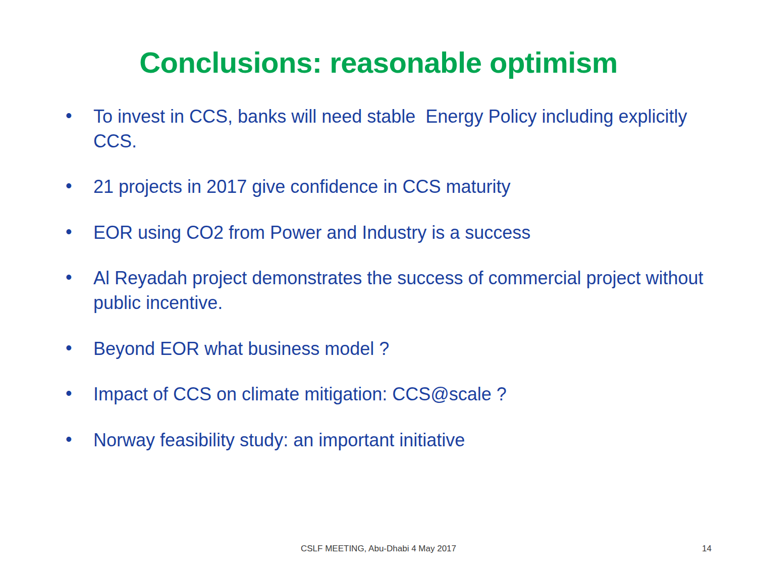Conclusions: reasonable optimism
To invest in CCS, banks will need stable Energy Policy including explicitly CCS.
21 projects in 2017 give confidence in CCS maturity
EOR using CO2 from Power and Industry is a success
Al Reyadah project demonstrates the success of commercial project without public incentive.
Beyond EOR what business model ?
Impact of CCS on climate mitigation: CCS@scale ?
Norway feasibility study: an important initiative
CSLF MEETING, Abu-Dhabi 4 May 2017
14